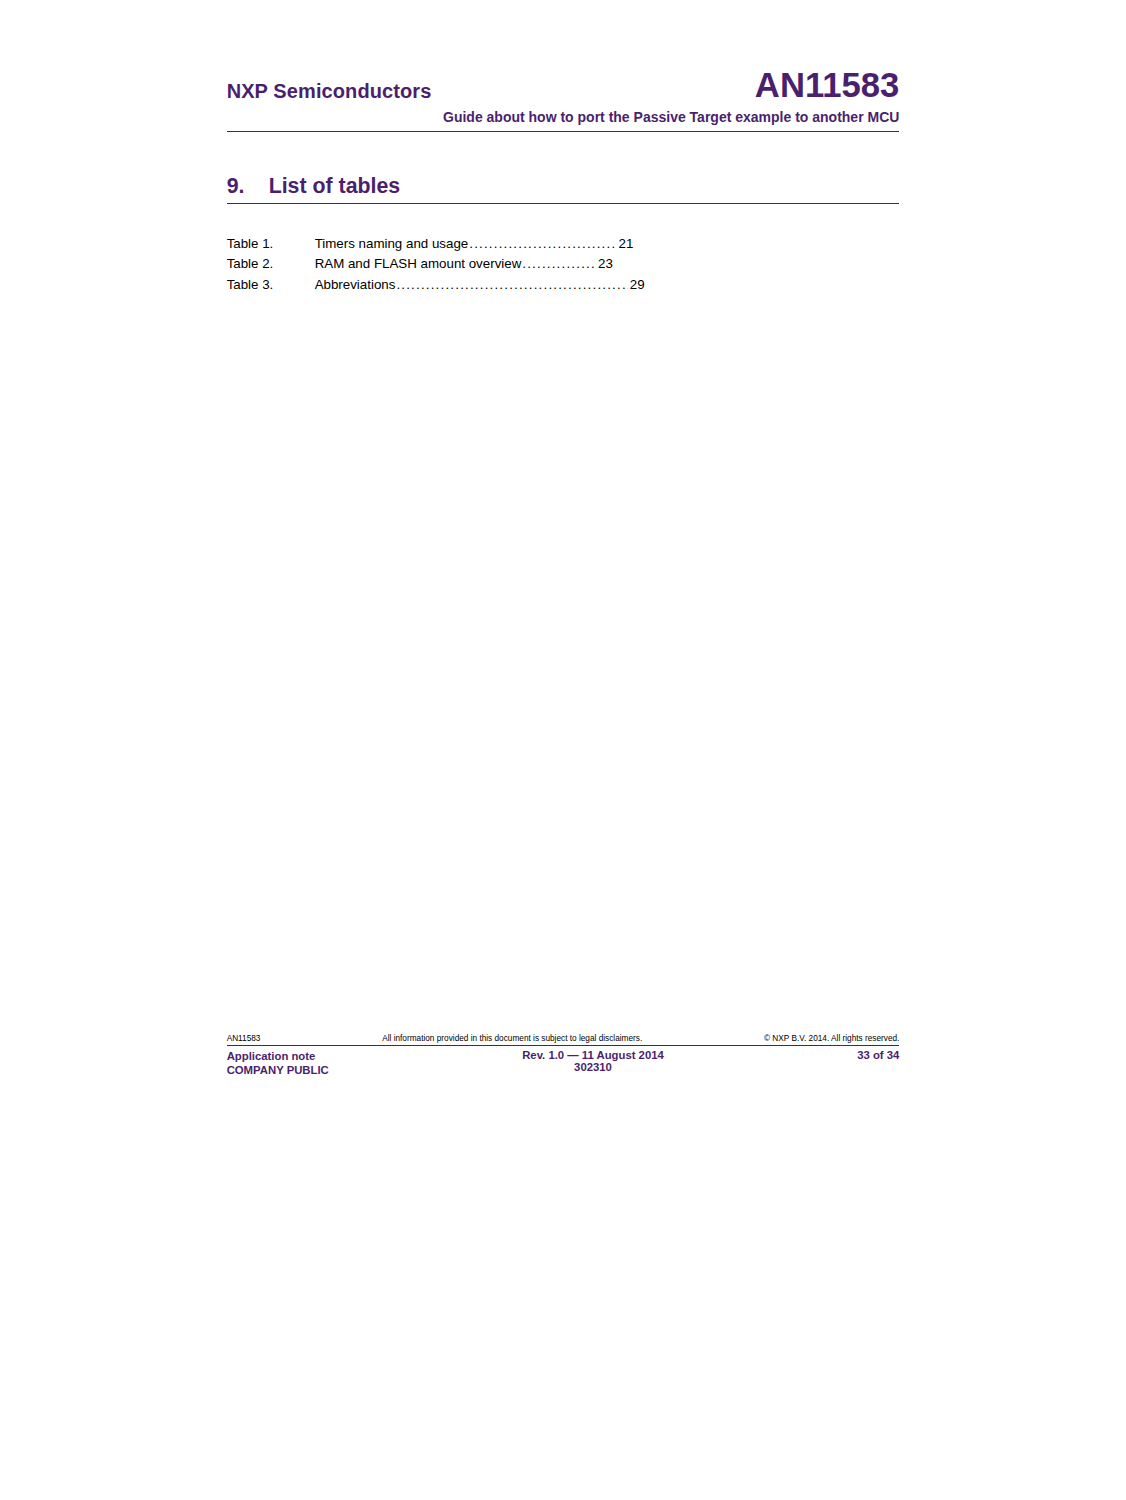NXP Semiconductors
AN11583
Guide about how to port the Passive Target example to another MCU
9. List of tables
Table 1.
Timers naming and usage .............................. 21
Table 2.
RAM and FLASH amount overview ............... 23
Table 3.
Abbreviations ................................................ 29
AN11583
All information provided in this document is subject to legal disclaimers.
© NXP B.V. 2014. All rights reserved.
Application note
COMPANY PUBLIC
Rev. 1.0 — 11 August 2014
302310
33 of 34